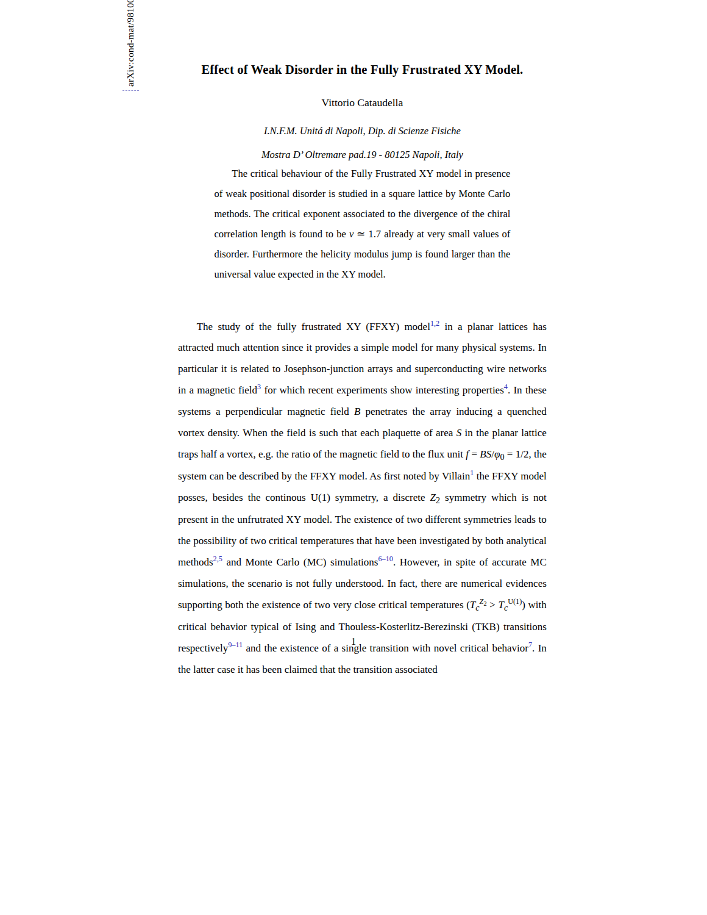arXiv:cond-mat/9810088v1 [cond-mat.dis-nn] 8 Oct 1998
Effect of Weak Disorder in the Fully Frustrated XY Model.
Vittorio Cataudella
I.N.F.M. Unitá di Napoli, Dip. di Scienze Fisiche
Mostra D’ Oltremare pad.19 - 80125 Napoli, Italy
The critical behaviour of the Fully Frustrated XY model in presence of weak positional disorder is studied in a square lattice by Monte Carlo methods. The critical exponent associated to the divergence of the chiral correlation length is found to be ν ≃ 1.7 already at very small values of disorder. Furthermore the helicity modulus jump is found larger than the universal value expected in the XY model.
The study of the fully frustrated XY (FFXY) model1,2 in a planar lattices has attracted much attention since it provides a simple model for many physical systems. In particular it is related to Josephson-junction arrays and superconducting wire networks in a magnetic field3 for which recent experiments show interesting properties4. In these systems a perpendicular magnetic field B penetrates the array inducing a quenched vortex density. When the field is such that each plaquette of area S in the planar lattice traps half a vortex, e.g. the ratio of the magnetic field to the flux unit f = BS/φ0 = 1/2, the system can be described by the FFXY model. As first noted by Villain1 the FFXY model posses, besides the continous U(1) symmetry, a discrete Z2 symmetry which is not present in the unfrutrated XY model. The existence of two different symmetries leads to the possibility of two critical temperatures that have been investigated by both analytical methods2,5 and Monte Carlo (MC) simulations6–10. However, in spite of accurate MC simulations, the scenario is not fully understood. In fact, there are numerical evidences supporting both the existence of two very close critical temperatures (TcZ2 > TcU(1)) with critical behavior typical of Ising and Thouless-Kosterlitz-Berezinski (TKB) transitions respectively9–11 and the existence of a single transition with novel critical behavior7. In the latter case it has been claimed that the transition associated
1